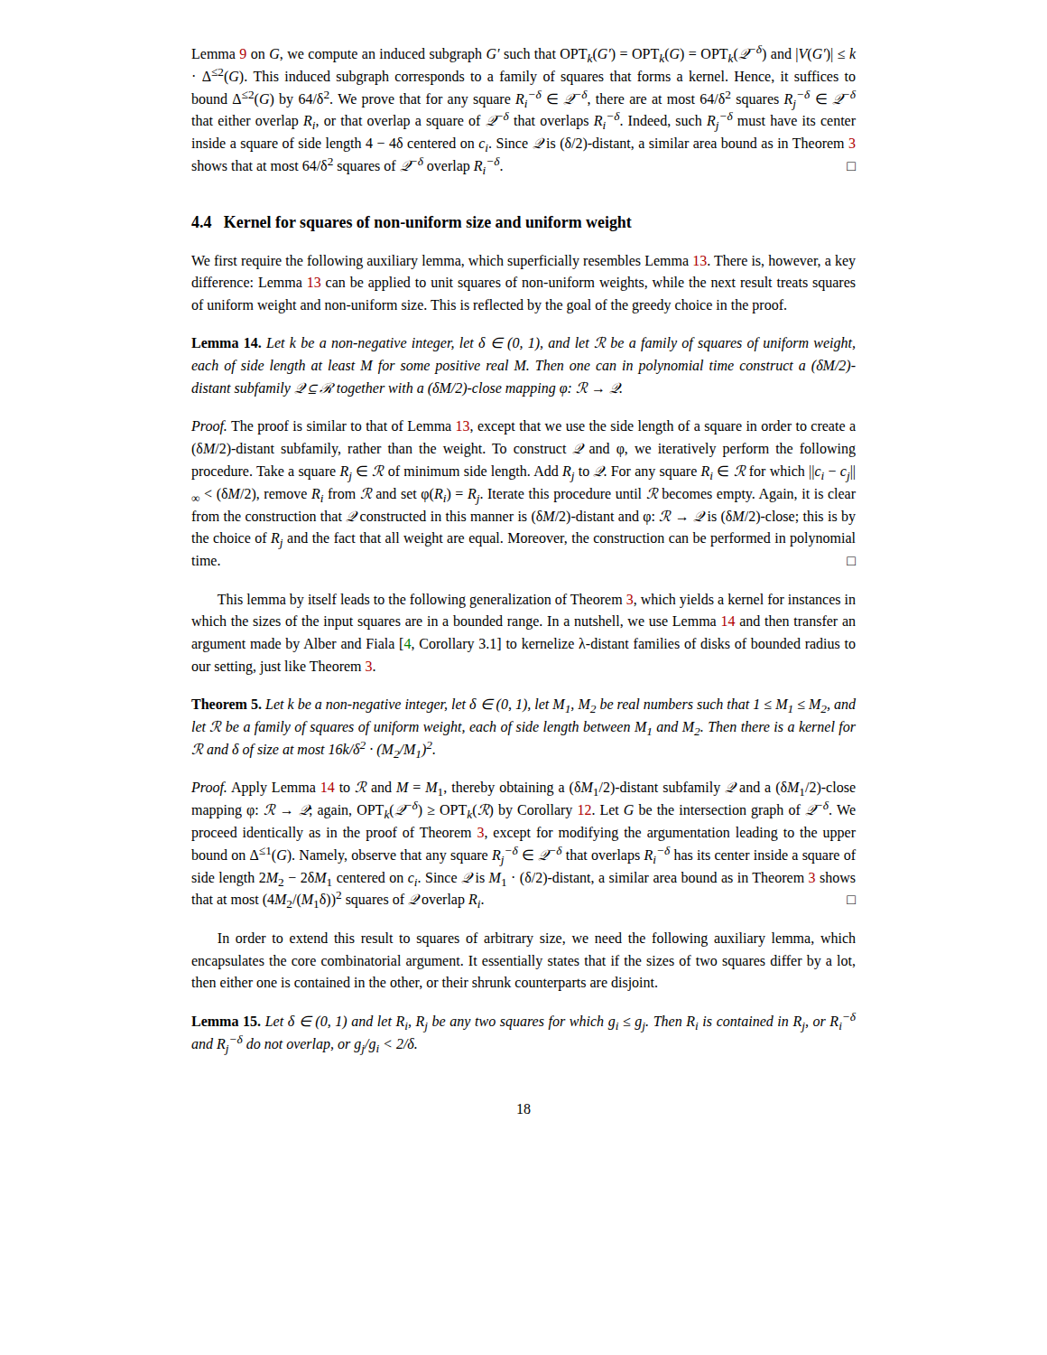Lemma 9 on G, we compute an induced subgraph G′ such that OPTk(G′) = OPTk(G) = OPTk(𝒬−δ) and |V(G′)| ≤ k · Δ≤2(G). This induced subgraph corresponds to a family of squares that forms a kernel. Hence, it suffices to bound Δ≤2(G) by 64/δ2. We prove that for any square Ri−δ ∈ 𝒬−δ, there are at most 64/δ2 squares Rj−δ ∈ 𝒬−δ that either overlap Ri, or that overlap a square of 𝒬−δ that overlaps Ri−δ. Indeed, such Rj−δ must have its center inside a square of side length 4 − 4δ centered on ci. Since 𝒬 is (δ/2)-distant, a similar area bound as in Theorem 3 shows that at most 64/δ2 squares of 𝒬−δ overlap Ri−δ. □
4.4 Kernel for squares of non-uniform size and uniform weight
We first require the following auxiliary lemma, which superficially resembles Lemma 13. There is, however, a key difference: Lemma 13 can be applied to unit squares of non-uniform weights, while the next result treats squares of uniform weight and non-uniform size. This is reflected by the goal of the greedy choice in the proof.
Lemma 14. Let k be a non-negative integer, let δ ∈ (0, 1), and let ℛ be a family of squares of uniform weight, each of side length at least M for some positive real M. Then one can in polynomial time construct a (δM/2)-distant subfamily 𝒬 ⊆ ℛ together with a (δM/2)-close mapping φ: ℛ → 𝒬.
Proof. The proof is similar to that of Lemma 13, except that we use the side length of a square in order to create a (δM/2)-distant subfamily, rather than the weight. To construct 𝒬 and φ, we iteratively perform the following procedure. Take a square Rj ∈ ℛ of minimum side length. Add Rj to 𝒬. For any square Ri ∈ ℛ for which ||ci − cj||∞ < (δM/2), remove Ri from ℛ and set φ(Ri) = Rj. Iterate this procedure until ℛ becomes empty. Again, it is clear from the construction that 𝒬 constructed in this manner is (δM/2)-distant and φ: ℛ → 𝒬 is (δM/2)-close; this is by the choice of Rj and the fact that all weight are equal. Moreover, the construction can be performed in polynomial time. □
This lemma by itself leads to the following generalization of Theorem 3, which yields a kernel for instances in which the sizes of the input squares are in a bounded range. In a nutshell, we use Lemma 14 and then transfer an argument made by Alber and Fiala [4, Corollary 3.1] to kernelize λ-distant families of disks of bounded radius to our setting, just like Theorem 3.
Theorem 5. Let k be a non-negative integer, let δ ∈ (0, 1), let M1, M2 be real numbers such that 1 ≤ M1 ≤ M2, and let ℛ be a family of squares of uniform weight, each of side length between M1 and M2. Then there is a kernel for ℛ and δ of size at most 16k/δ2 · (M2/M1)2.
Proof. Apply Lemma 14 to ℛ and M = M1, thereby obtaining a (δM1/2)-distant subfamily 𝒬 and a (δM1/2)-close mapping φ: ℛ → 𝒬; again, OPTk(𝒬−δ) ≥ OPTk(ℛ) by Corollary 12. Let G be the intersection graph of 𝒬−δ. We proceed identically as in the proof of Theorem 3, except for modifying the argumentation leading to the upper bound on Δ≤1(G). Namely, observe that any square Rj−δ ∈ 𝒬−δ that overlaps Ri−δ has its center inside a square of side length 2M2 − 2δM1 centered on ci. Since 𝒬 is M1 · (δ/2)-distant, a similar area bound as in Theorem 3 shows that at most (4M2/(M1δ))2 squares of 𝒬 overlap Ri. □
In order to extend this result to squares of arbitrary size, we need the following auxiliary lemma, which encapsulates the core combinatorial argument. It essentially states that if the sizes of two squares differ by a lot, then either one is contained in the other, or their shrunk counterparts are disjoint.
Lemma 15. Let δ ∈ (0, 1) and let Ri, Rj be any two squares for which gi ≤ gj. Then Ri is contained in Rj, or Ri−δ and Rj−δ do not overlap, or gj/gi < 2/δ.
18